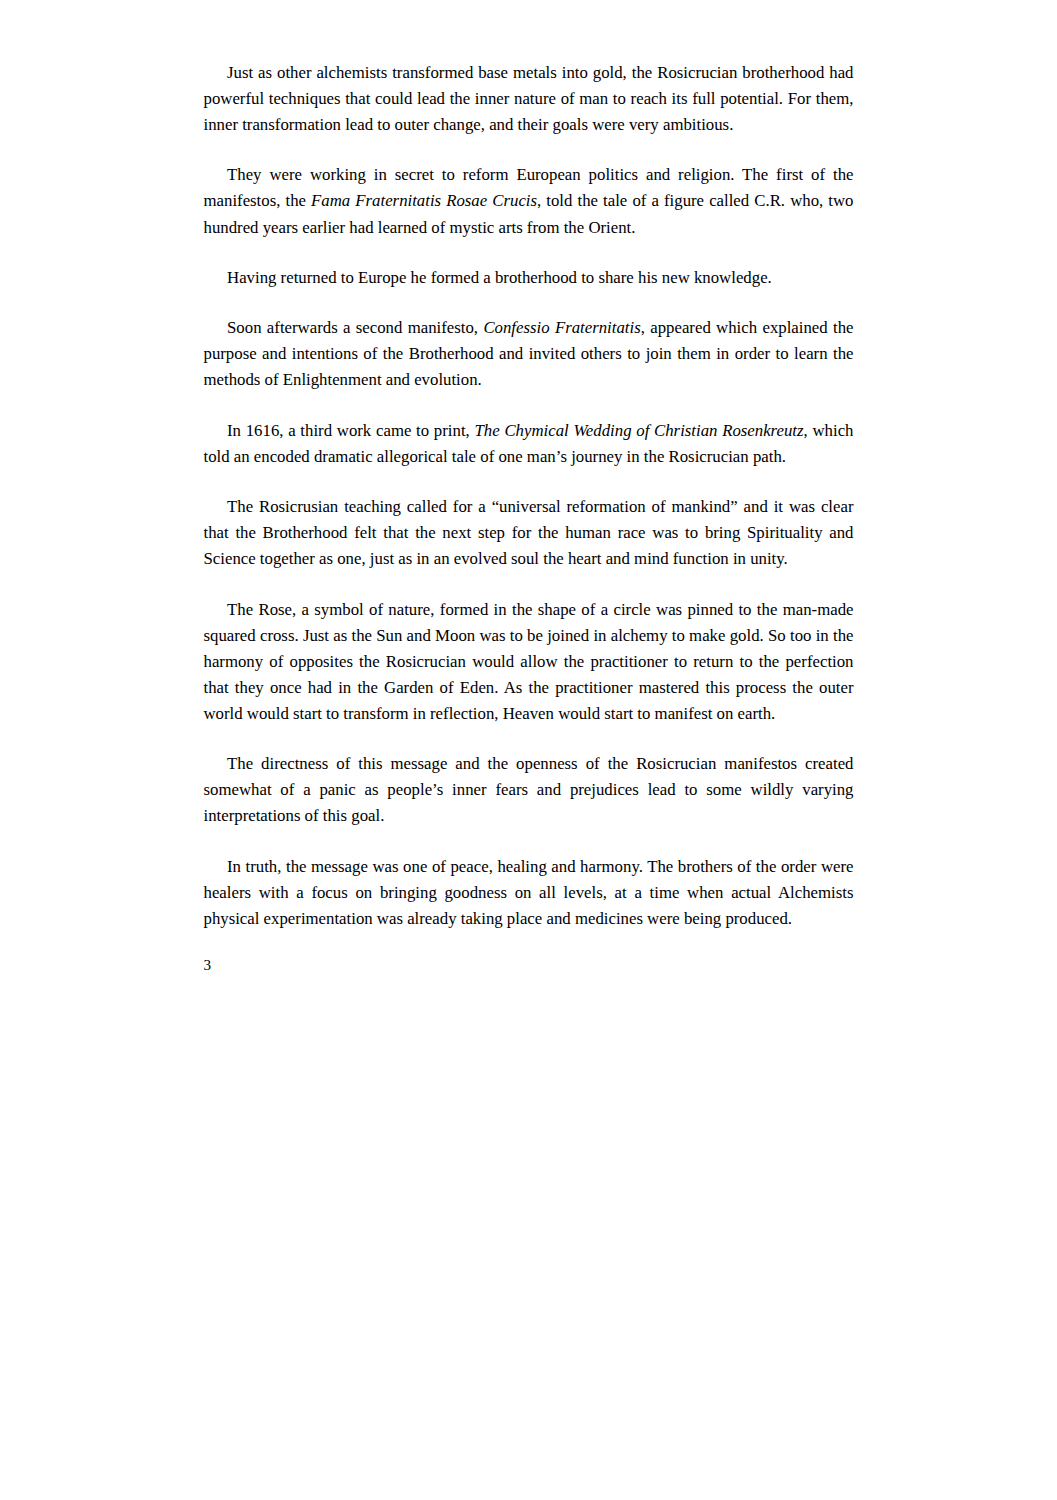Just as other alchemists transformed base metals into gold, the Rosicrucian brotherhood had powerful techniques that could lead the inner nature of man to reach its full potential. For them, inner transformation lead to outer change, and their goals were very ambitious.
They were working in secret to reform European politics and religion. The first of the manifestos, the Fama Fraternitatis Rosae Crucis, told the tale of a figure called C.R. who, two hundred years earlier had learned of mystic arts from the Orient.
Having returned to Europe he formed a brotherhood to share his new knowledge.
Soon afterwards a second manifesto, Confessio Fraternitatis, appeared which explained the purpose and intentions of the Brotherhood and invited others to join them in order to learn the methods of Enlightenment and evolution.
In 1616, a third work came to print, The Chymical Wedding of Christian Rosenkreutz, which told an encoded dramatic allegorical tale of one man’s journey in the Rosicrucian path.
The Rosicrusian teaching called for a “universal reformation of mankind” and it was clear that the Brotherhood felt that the next step for the human race was to bring Spirituality and Science together as one, just as in an evolved soul the heart and mind function in unity.
The Rose, a symbol of nature, formed in the shape of a circle was pinned to the man-made squared cross. Just as the Sun and Moon was to be joined in alchemy to make gold. So too in the harmony of opposites the Rosicrucian would allow the practitioner to return to the perfection that they once had in the Garden of Eden. As the practitioner mastered this process the outer world would start to transform in reflection, Heaven would start to manifest on earth.
The directness of this message and the openness of the Rosicrucian manifestos created somewhat of a panic as people’s inner fears and prejudices lead to some wildly varying interpretations of this goal.
In truth, the message was one of peace, healing and harmony. The brothers of the order were healers with a focus on bringing goodness on all levels, at a time when actual Alchemists physical experimentation was already taking place and medicines were being produced.
3